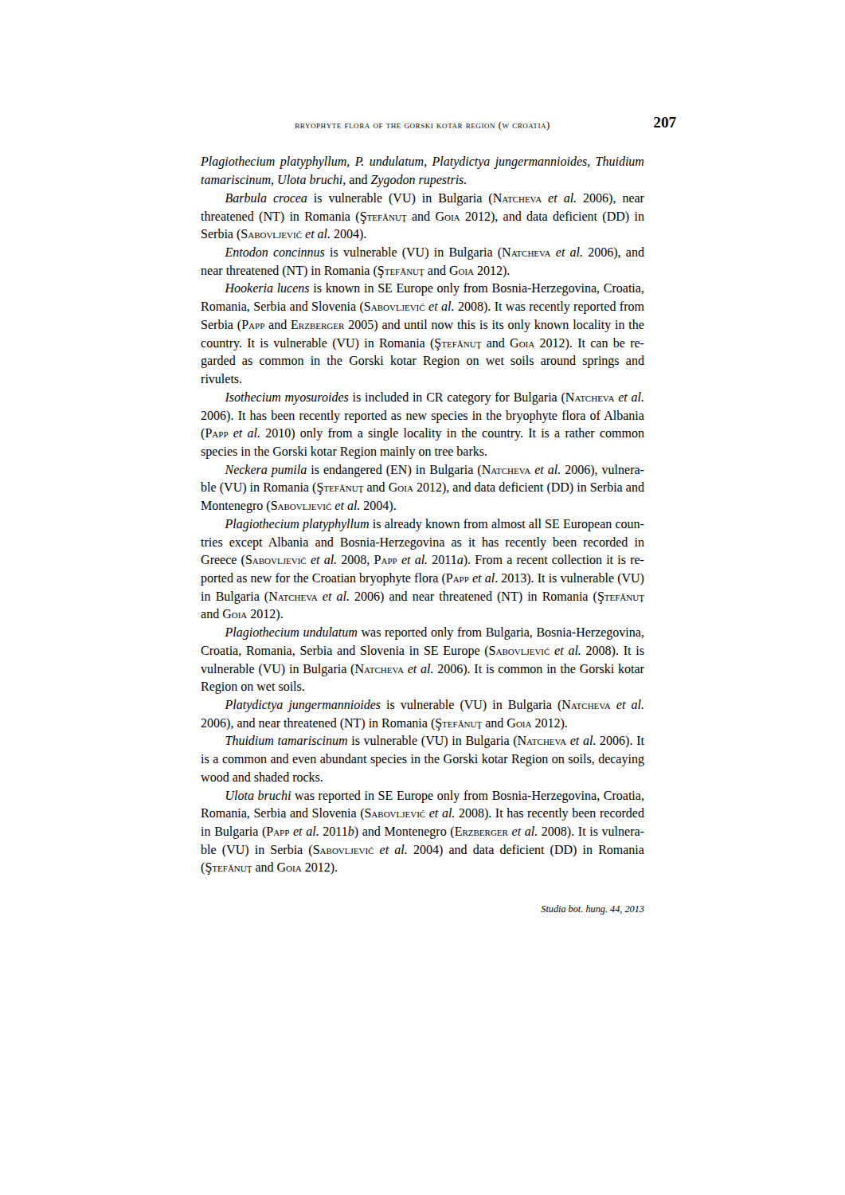Bryophyte flora of the Gorski kotar Region (W Croatia) 207
Plagiothecium platyphyllum, P. undulatum, Platydictya jungermannioides, Thuidium tamariscinum, Ulota bruchi, and Zygodon rupestris.
Barbula crocea is vulnerable (VU) in Bulgaria (Natcheva et al. 2006), near threatened (NT) in Romania (Ştefănuţ and Goia 2012), and data deficient (DD) in Serbia (Sabovljević et al. 2004).
Entodon concinnus is vulnerable (VU) in Bulgaria (Natcheva et al. 2006), and near threatened (NT) in Romania (Ştefănuţ and Goia 2012).
Hookeria lucens is known in SE Europe only from Bosnia-Herzegovina, Croatia, Romania, Serbia and Slovenia (Sabovljević et al. 2008). It was recently reported from Serbia (Papp and Erzberger 2005) and until now this is its only known locality in the country. It is vulnerable (VU) in Romania (Ştefănuţ and Goia 2012). It can be regarded as common in the Gorski kotar Region on wet soils around springs and rivulets.
Isothecium myosuroides is included in CR category for Bulgaria (Natcheva et al. 2006). It has been recently reported as new species in the bryophyte flora of Albania (Papp et al. 2010) only from a single locality in the country. It is a rather common species in the Gorski kotar Region mainly on tree barks.
Neckera pumila is endangered (EN) in Bulgaria (Natcheva et al. 2006), vulnerable (VU) in Romania (Ştefănuţ and Goia 2012), and data deficient (DD) in Serbia and Montenegro (Sabovljević et al. 2004).
Plagiothecium platyphyllum is already known from almost all SE European countries except Albania and Bosnia-Herzegovina as it has recently been recorded in Greece (Sabovljević et al. 2008, Papp et al. 2011a). From a recent collection it is reported as new for the Croatian bryophyte flora (Papp et al. 2013). It is vulnerable (VU) in Bulgaria (Natcheva et al. 2006) and near threatened (NT) in Romania (Ştefănuţ and Goia 2012).
Plagiothecium undulatum was reported only from Bulgaria, Bosnia-Herzegovina, Croatia, Romania, Serbia and Slovenia in SE Europe (Sabovljević et al. 2008). It is vulnerable (VU) in Bulgaria (Natcheva et al. 2006). It is common in the Gorski kotar Region on wet soils.
Platydictya jungermannioides is vulnerable (VU) in Bulgaria (Natcheva et al. 2006), and near threatened (NT) in Romania (Ştefănuţ and Goia 2012).
Thuidium tamariscinum is vulnerable (VU) in Bulgaria (Natcheva et al. 2006). It is a common and even abundant species in the Gorski kotar Region on soils, decaying wood and shaded rocks.
Ulota bruchi was reported in SE Europe only from Bosnia-Herzegovina, Croatia, Romania, Serbia and Slovenia (Sabovljević et al. 2008). It has recently been recorded in Bulgaria (Papp et al. 2011b) and Montenegro (Erzberger et al. 2008). It is vulnerable (VU) in Serbia (Sabovljević et al. 2004) and data deficient (DD) in Romania (Ştefănuţ and Goia 2012).
Studia bot. hung. 44, 2013